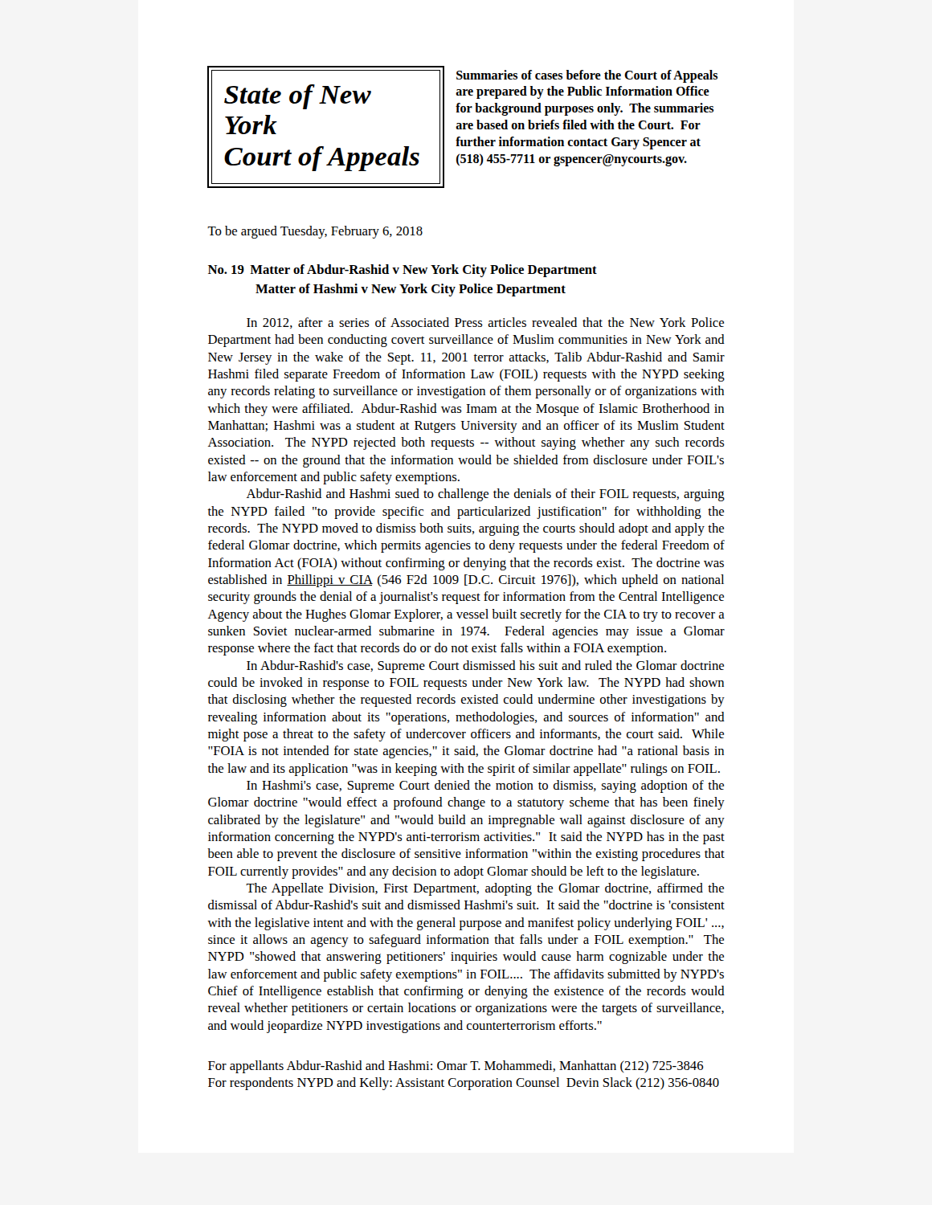| State of New York Court of Appeals | Summaries of cases before the Court of Appeals are prepared by the Public Information Office for background purposes only. The summaries are based on briefs filed with the Court. For further information contact Gary Spencer at (518) 455-7711 or gspencer@nycourts.gov . |
To be argued Tuesday, February 6, 2018
No. 19 Matter of Abdur-Rashid v New York City Police Department
Matter of Hashmi v New York City Police Department
In 2012, after a series of Associated Press articles revealed that the New York Police Department had been conducting covert surveillance of Muslim communities in New York and New Jersey in the wake of the Sept. 11, 2001 terror attacks, Talib Abdur-Rashid and Samir Hashmi filed separate Freedom of Information Law (FOIL) requests with the NYPD seeking any records relating to surveillance or investigation of them personally or of organizations with which they were affiliated. Abdur-Rashid was Imam at the Mosque of Islamic Brotherhood in Manhattan; Hashmi was a student at Rutgers University and an officer of its Muslim Student Association. The NYPD rejected both requests -- without saying whether any such records existed -- on the ground that the information would be shielded from disclosure under FOIL's law enforcement and public safety exemptions.
Abdur-Rashid and Hashmi sued to challenge the denials of their FOIL requests, arguing the NYPD failed "to provide specific and particularized justification" for withholding the records. The NYPD moved to dismiss both suits, arguing the courts should adopt and apply the federal Glomar doctrine, which permits agencies to deny requests under the federal Freedom of Information Act (FOIA) without confirming or denying that the records exist. The doctrine was established in Phillippi v CIA (546 F2d 1009 [D.C. Circuit 1976]), which upheld on national security grounds the denial of a journalist's request for information from the Central Intelligence Agency about the Hughes Glomar Explorer, a vessel built secretly for the CIA to try to recover a sunken Soviet nuclear-armed submarine in 1974. Federal agencies may issue a Glomar response where the fact that records do or do not exist falls within a FOIA exemption.
In Abdur-Rashid's case, Supreme Court dismissed his suit and ruled the Glomar doctrine could be invoked in response to FOIL requests under New York law. The NYPD had shown that disclosing whether the requested records existed could undermine other investigations by revealing information about its "operations, methodologies, and sources of information" and might pose a threat to the safety of undercover officers and informants, the court said. While "FOIA is not intended for state agencies," it said, the Glomar doctrine had "a rational basis in the law and its application "was in keeping with the spirit of similar appellate" rulings on FOIL.
In Hashmi's case, Supreme Court denied the motion to dismiss, saying adoption of the Glomar doctrine "would effect a profound change to a statutory scheme that has been finely calibrated by the legislature" and "would build an impregnable wall against disclosure of any information concerning the NYPD's anti-terrorism activities." It said the NYPD has in the past been able to prevent the disclosure of sensitive information "within the existing procedures that FOIL currently provides" and any decision to adopt Glomar should be left to the legislature.
The Appellate Division, First Department, adopting the Glomar doctrine, affirmed the dismissal of Abdur-Rashid's suit and dismissed Hashmi's suit. It said the "doctrine is 'consistent with the legislative intent and with the general purpose and manifest policy underlying FOIL' ..., since it allows an agency to safeguard information that falls under a FOIL exemption." The NYPD "showed that answering petitioners' inquiries would cause harm cognizable under the law enforcement and public safety exemptions" in FOIL.... The affidavits submitted by NYPD's Chief of Intelligence establish that confirming or denying the existence of the records would reveal whether petitioners or certain locations or organizations were the targets of surveillance, and would jeopardize NYPD investigations and counterterrorism efforts."
For appellants Abdur-Rashid and Hashmi: Omar T. Mohammedi, Manhattan (212) 725-3846
For respondents NYPD and Kelly: Assistant Corporation Counsel Devin Slack (212) 356-0840